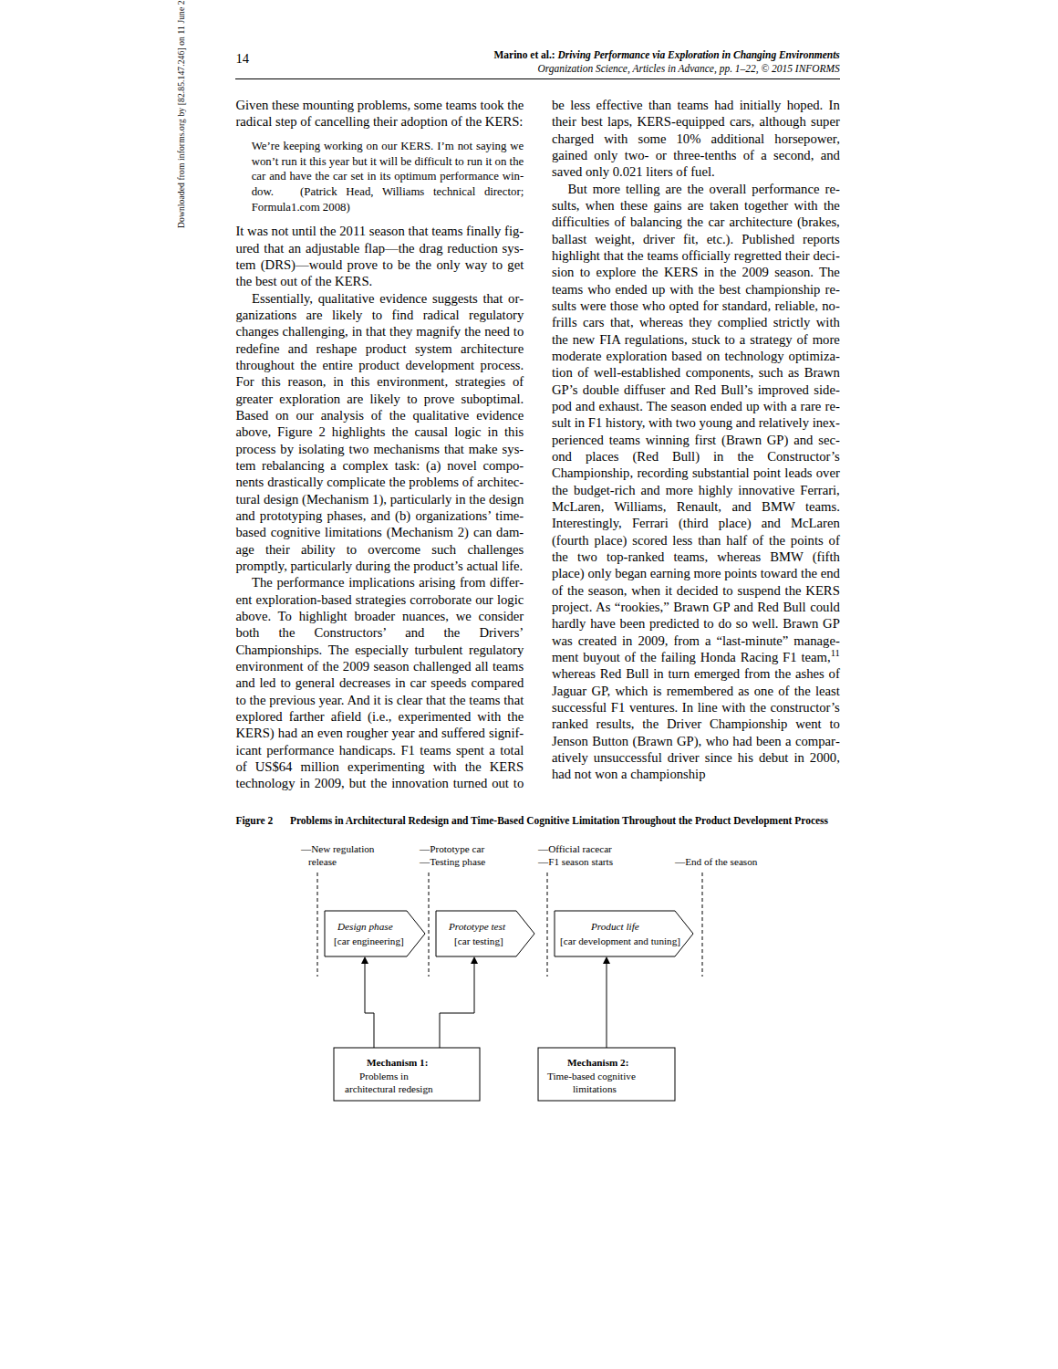Downloaded from informs.org by [82.85.147.246] on 11 June 2015, at 00:35 . For personal use only, all rights reserved.
14
Marino et al.: Driving Performance via Exploration in Changing Environments
Organization Science, Articles in Advance, pp. 1–22, © 2015 INFORMS
Given these mounting problems, some teams took the radical step of cancelling their adoption of the KERS:
We’re keeping working on our KERS. I’m not saying we won’t run it this year but it will be difficult to run it on the car and have the car set in its optimum performance window. (Patrick Head, Williams technical director; Formula1.com 2008)
It was not until the 2011 season that teams finally figured that an adjustable flap—the drag reduction system (DRS)—would prove to be the only way to get the best out of the KERS.
Essentially, qualitative evidence suggests that organizations are likely to find radical regulatory changes challenging, in that they magnify the need to redefine and reshape product system architecture throughout the entire product development process. For this reason, in this environment, strategies of greater exploration are likely to prove suboptimal. Based on our analysis of the qualitative evidence above, Figure 2 highlights the causal logic in this process by isolating two mechanisms that make system rebalancing a complex task: (a) novel components drastically complicate the problems of architectural design (Mechanism 1), particularly in the design and prototyping phases, and (b) organizations’ time-based cognitive limitations (Mechanism 2) can damage their ability to overcome such challenges promptly, particularly during the product’s actual life.
The performance implications arising from different exploration-based strategies corroborate our logic above. To highlight broader nuances, we consider both the Constructors’ and the Drivers’ Championships. The especially turbulent regulatory environment of the 2009 season challenged all teams and led to general decreases in car speeds compared to the previous year. And it is clear that the teams that explored farther afield (i.e., experimented with the KERS) had an even rougher year and suffered significant performance handicaps. F1 teams spent a total of US$64 million experimenting with the KERS technology in 2009, but the innovation turned out to be less effective than teams had initially hoped. In their best laps, KERS-equipped cars, although super charged with some 10% additional horsepower, gained only two- or three-tenths of a second, and saved only 0.021 liters of fuel.
But more telling are the overall performance results, when these gains are taken together with the difficulties of balancing the car architecture (brakes, ballast weight, driver fit, etc.). Published reports highlight that the teams officially regretted their decision to explore the KERS in the 2009 season. The teams who ended up with the best championship results were those who opted for standard, reliable, no-frills cars that, whereas they complied strictly with the new FIA regulations, stuck to a strategy of more moderate exploration based on technology optimization of well-established components, such as Brawn GP’s double diffuser and Red Bull’s improved sidepod and exhaust. The season ended up with a rare result in F1 history, with two young and relatively inexperienced teams winning first (Brawn GP) and second places (Red Bull) in the Constructor’s Championship, recording substantial point leads over the budget-rich and more highly innovative Ferrari, McLaren, Williams, Renault, and BMW teams. Interestingly, Ferrari (third place) and McLaren (fourth place) scored less than half of the points of the two top-ranked teams, whereas BMW (fifth place) only began earning more points toward the end of the season, when it decided to suspend the KERS project. As “rookies,” Brawn GP and Red Bull could hardly have been predicted to do so well. Brawn GP was created in 2009, from a “last-minute” management buyout of the failing Honda Racing F1 team,11 whereas Red Bull in turn emerged from the ashes of Jaguar GP, which is remembered as one of the least successful F1 ventures. In line with the constructor’s ranked results, the Driver Championship went to Jenson Button (Brawn GP), who had been a comparatively unsuccessful driver since his debut in 2000, had not won a championship
Figure 2 Problems in Architectural Redesign and Time-Based Cognitive Limitation Throughout the Product Development Process
—New regulation release —Prototype car —Testing phase —Official racecar —F1 season starts —End of the season Design phase [car engineering] Prototype test [car testing] Product life [car development and tuning] Mechanism 1: Problems in architectural redesign Mechanism 2: Time-based cognitive limitations